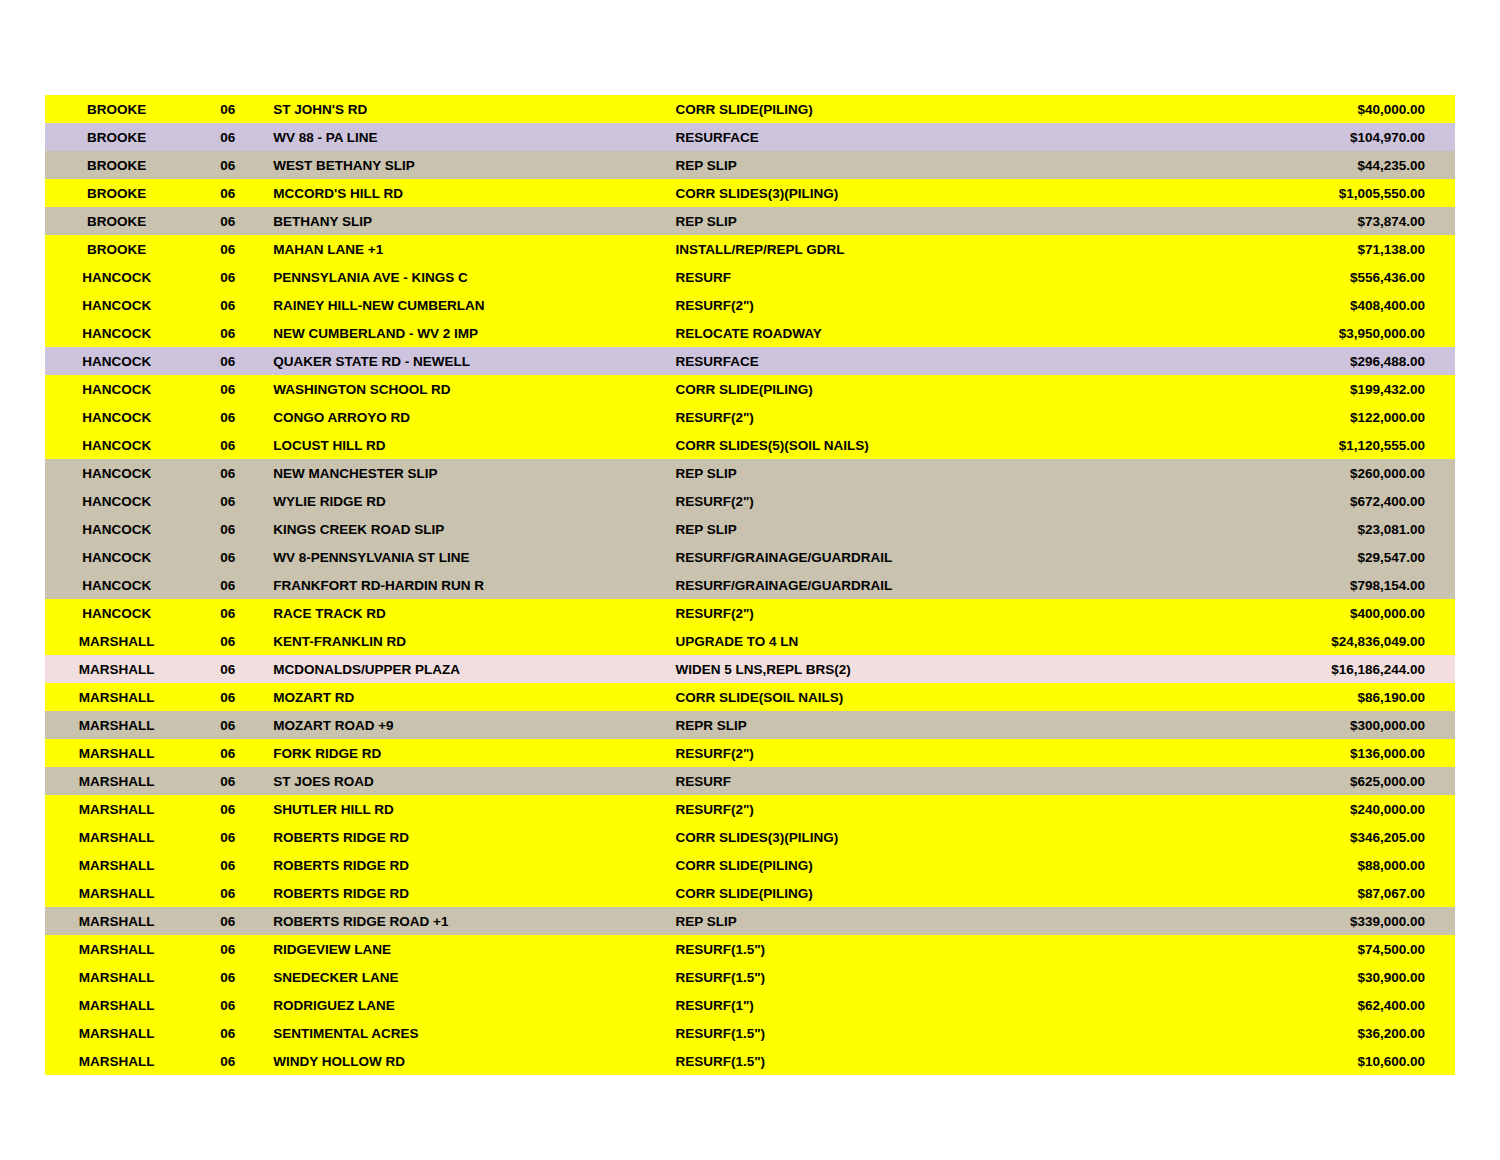| BROOKE | 06 | ST JOHN'S RD | CORR SLIDE(PILING) | $40,000.00 |
| BROOKE | 06 | WV 88 - PA LINE | RESURFACE | $104,970.00 |
| BROOKE | 06 | WEST BETHANY SLIP | REP SLIP | $44,235.00 |
| BROOKE | 06 | MCCORD'S HILL RD | CORR SLIDES(3)(PILING) | $1,005,550.00 |
| BROOKE | 06 | BETHANY SLIP | REP SLIP | $73,874.00 |
| BROOKE | 06 | MAHAN LANE +1 | INSTALL/REP/REPL GDRL | $71,138.00 |
| HANCOCK | 06 | PENNSYLANIA AVE - KINGS C | RESURF | $556,436.00 |
| HANCOCK | 06 | RAINEY HILL-NEW CUMBERLAN | RESURF(2") | $408,400.00 |
| HANCOCK | 06 | NEW CUMBERLAND - WV 2 IMP | RELOCATE ROADWAY | $3,950,000.00 |
| HANCOCK | 06 | QUAKER STATE RD - NEWELL | RESURFACE | $296,488.00 |
| HANCOCK | 06 | WASHINGTON SCHOOL RD | CORR SLIDE(PILING) | $199,432.00 |
| HANCOCK | 06 | CONGO ARROYO RD | RESURF(2") | $122,000.00 |
| HANCOCK | 06 | LOCUST HILL RD | CORR SLIDES(5)(SOIL NAILS) | $1,120,555.00 |
| HANCOCK | 06 | NEW MANCHESTER SLIP | REP SLIP | $260,000.00 |
| HANCOCK | 06 | WYLIE RIDGE RD | RESURF(2") | $672,400.00 |
| HANCOCK | 06 | KINGS CREEK ROAD SLIP | REP SLIP | $23,081.00 |
| HANCOCK | 06 | WV 8-PENNSYLVANIA ST LINE | RESURF/GRAINAGE/GUARDRAIL | $29,547.00 |
| HANCOCK | 06 | FRANKFORT RD-HARDIN RUN R | RESURF/GRAINAGE/GUARDRAIL | $798,154.00 |
| HANCOCK | 06 | RACE TRACK RD | RESURF(2") | $400,000.00 |
| MARSHALL | 06 | KENT-FRANKLIN RD | UPGRADE TO 4 LN | $24,836,049.00 |
| MARSHALL | 06 | MCDONALDS/UPPER PLAZA | WIDEN 5 LNS,REPL BRS(2) | $16,186,244.00 |
| MARSHALL | 06 | MOZART RD | CORR SLIDE(SOIL NAILS) | $86,190.00 |
| MARSHALL | 06 | MOZART ROAD +9 | REPR SLIP | $300,000.00 |
| MARSHALL | 06 | FORK RIDGE RD | RESURF(2") | $136,000.00 |
| MARSHALL | 06 | ST JOES ROAD | RESURF | $625,000.00 |
| MARSHALL | 06 | SHUTLER HILL RD | RESURF(2") | $240,000.00 |
| MARSHALL | 06 | ROBERTS RIDGE RD | CORR SLIDES(3)(PILING) | $346,205.00 |
| MARSHALL | 06 | ROBERTS RIDGE RD | CORR SLIDE(PILING) | $88,000.00 |
| MARSHALL | 06 | ROBERTS RIDGE RD | CORR SLIDE(PILING) | $87,067.00 |
| MARSHALL | 06 | ROBERTS RIDGE ROAD +1 | REP SLIP | $339,000.00 |
| MARSHALL | 06 | RIDGEVIEW LANE | RESURF(1.5") | $74,500.00 |
| MARSHALL | 06 | SNEDECKER LANE | RESURF(1.5") | $30,900.00 |
| MARSHALL | 06 | RODRIGUEZ LANE | RESURF(1") | $62,400.00 |
| MARSHALL | 06 | SENTIMENTAL ACRES | RESURF(1.5") | $36,200.00 |
| MARSHALL | 06 | WINDY HOLLOW RD | RESURF(1.5") | $10,600.00 |